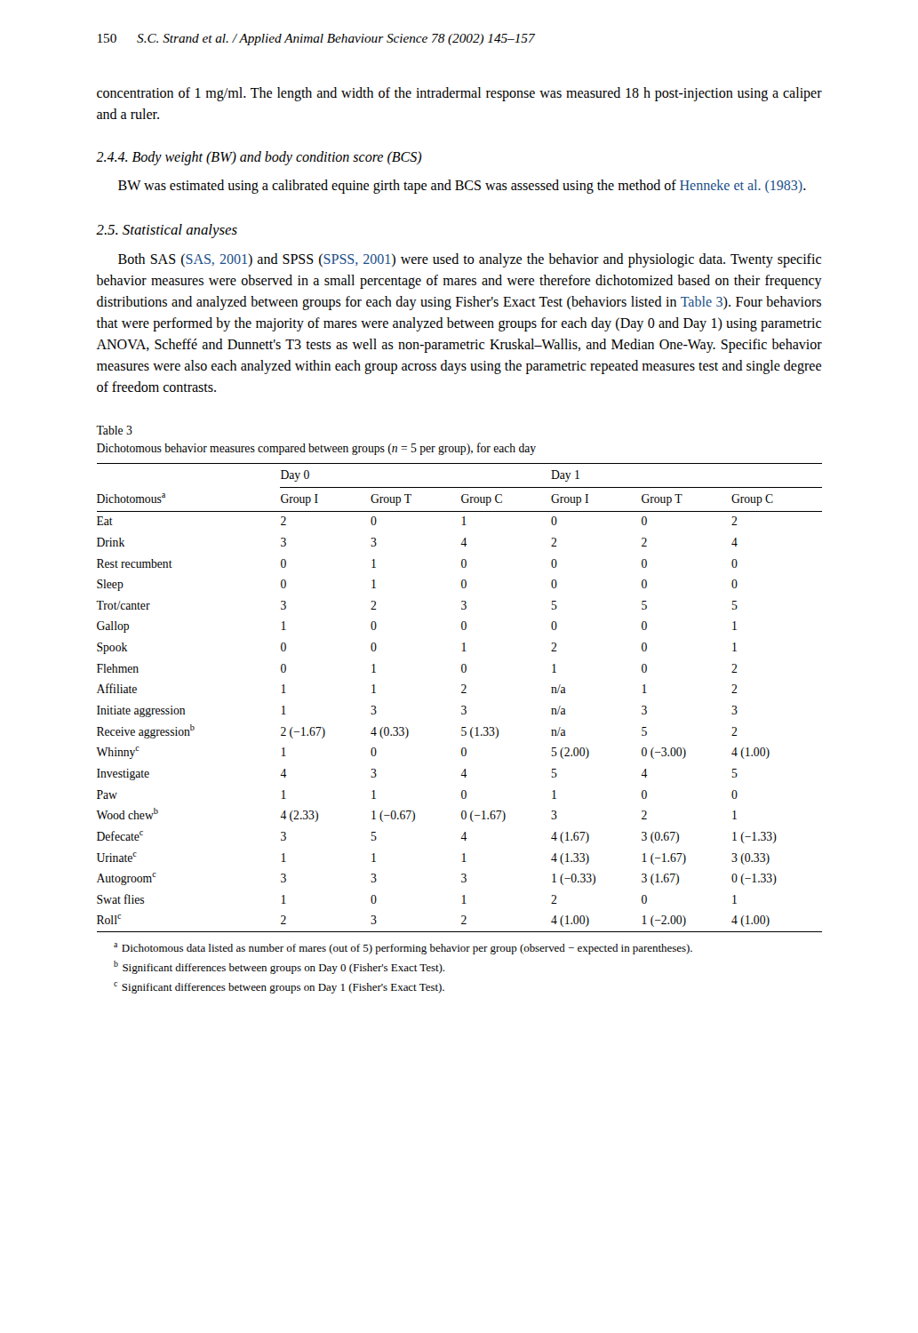150 S.C. Strand et al. / Applied Animal Behaviour Science 78 (2002) 145–157
concentration of 1 mg/ml. The length and width of the intradermal response was measured 18 h post-injection using a caliper and a ruler.
2.4.4. Body weight (BW) and body condition score (BCS)
BW was estimated using a calibrated equine girth tape and BCS was assessed using the method of Henneke et al. (1983).
2.5. Statistical analyses
Both SAS (SAS, 2001) and SPSS (SPSS, 2001) were used to analyze the behavior and physiologic data. Twenty specific behavior measures were observed in a small percentage of mares and were therefore dichotomized based on their frequency distributions and analyzed between groups for each day using Fisher's Exact Test (behaviors listed in Table 3). Four behaviors that were performed by the majority of mares were analyzed between groups for each day (Day 0 and Day 1) using parametric ANOVA, Scheffé and Dunnett's T3 tests as well as non-parametric Kruskal–Wallis, and Median One-Way. Specific behavior measures were also each analyzed within each group across days using the parametric repeated measures test and single degree of freedom contrasts.
Table 3 Dichotomous behavior measures compared between groups (n = 5 per group), for each day
| Dichotomous a | Day 0 | Day 1 |
| --- | --- | --- |
| Group I | Group T | Group C | Group I | Group T | Group C |
| Eat | 2 | 0 | 1 | 0 | 0 | 2 |
| Drink | 3 | 3 | 4 | 2 | 2 | 4 |
| Rest recumbent | 0 | 1 | 0 | 0 | 0 | 0 |
| Sleep | 0 | 1 | 0 | 0 | 0 | 0 |
| Trot/canter | 3 | 2 | 3 | 5 | 5 | 5 |
| Gallop | 1 | 0 | 0 | 0 | 0 | 1 |
| Spook | 0 | 0 | 1 | 2 | 0 | 1 |
| Flehmen | 0 | 1 | 0 | 1 | 0 | 2 |
| Affiliate | 1 | 1 | 2 | n/a | 1 | 2 |
| Initiate aggression | 1 | 3 | 3 | n/a | 3 | 3 |
| Receive aggression b | 2 (−1.67) | 4 (0.33) | 5 (1.33) | n/a | 5 | 2 |
| Whinny c | 1 | 0 | 0 | 5 (2.00) | 0 (−3.00) | 4 (1.00) |
| Investigate | 4 | 3 | 4 | 5 | 4 | 5 |
| Paw | 1 | 1 | 0 | 1 | 0 | 0 |
| Wood chew b | 4 (2.33) | 1 (−0.67) | 0 (−1.67) | 3 | 2 | 1 |
| Defecate c | 3 | 5 | 4 | 4 (1.67) | 3 (0.67) | 1 (−1.33) |
| Urinate c | 1 | 1 | 1 | 4 (1.33) | 1 (−1.67) | 3 (0.33) |
| Autogroom c | 3 | 3 | 3 | 1 (−0.33) | 3 (1.67) | 0 (−1.33) |
| Swat flies | 1 | 0 | 1 | 2 | 0 | 1 |
| Roll c | 2 | 3 | 2 | 4 (1.00) | 1 (−2.00) | 4 (1.00) |
a Dichotomous data listed as number of mares (out of 5) performing behavior per group (observed − expected in parentheses).
b Significant differences between groups on Day 0 (Fisher's Exact Test).
c Significant differences between groups on Day 1 (Fisher's Exact Test).